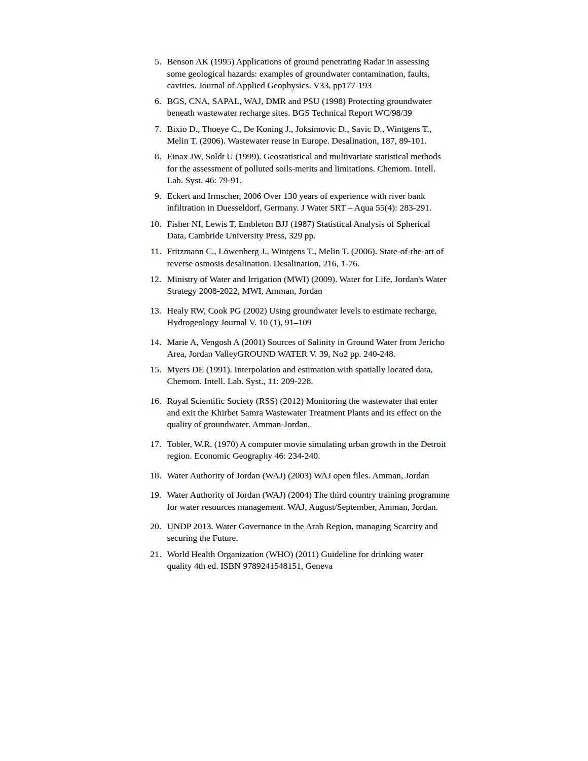Benson AK (1995) Applications of ground penetrating Radar in assessing some geological hazards: examples of groundwater contamination, faults, cavities. Journal of Applied Geophysics. V33, pp177-193
BGS, CNA, SAPAL, WAJ, DMR and PSU (1998) Protecting groundwater beneath wastewater recharge sites. BGS Technical Report WC/98/39
Bixio D., Thoeye C., De Koning J., Joksimovic D., Savic D., Wintgens T., Melin T. (2006). Wastewater reuse in Europe. Desalination, 187, 89-101.
Einax JW, Soldt U (1999). Geostatistical and multivariate statistical methods for the assessment of polluted soils-merits and limitations. Chemom. Intell. Lab. Syst. 46: 79-91.
Eckert and Irmscher, 2006 Over 130 years of experience with river bank infiltration in Duesseldorf, Germany. J Water SRT – Aqua 55(4): 283-291.
Fisher NI, Lewis T, Embleton BJJ (1987) Statistical Analysis of Spherical Data, Cambride University Press, 329 pp.
Fritzmann C., Löwenberg J., Wintgens T., Melin T. (2006). State-of-the-art of reverse osmosis desalination. Desalination, 216, 1-76.
Ministry of Water and Irrigation (MWI) (2009). Water for Life, Jordan's Water Strategy 2008-2022, MWI, Amman, Jordan
Healy RW, Cook PG (2002) Using groundwater levels to estimate recharge, Hydrogeology Journal V. 10 (1), 91–109
Marie A, Vengosh A (2001) Sources of Salinity in Ground Water from Jericho Area, Jordan ValleyGROUND WATER V. 39, No2 pp. 240-248.
Myers DE (1991). Interpolation and estimation with spatially located data, Chemom. Intell. Lab. Syst., 11: 209-228.
Royal Scientific Society (RSS) (2012) Monitoring the wastewater that enter and exit the Khirbet Samra Wastewater Treatment Plants and its effect on the quality of groundwater. Amman-Jordan.
Tobler, W.R. (1970) A computer movie simulating urban growth in the Detroit region. Economic Geography 46: 234-240.
Water Authority of Jordan (WAJ) (2003) WAJ open files. Amman, Jordan
Water Authority of Jordan (WAJ) (2004) The third country training programme for water resources management. WAJ, August/September, Amman, Jordan.
UNDP 2013. Water Governance in the Arab Region, managing Scarcity and securing the Future.
World Health Organization (WHO) (2011) Guideline for drinking water quality 4th ed. ISBN 9789241548151, Geneva